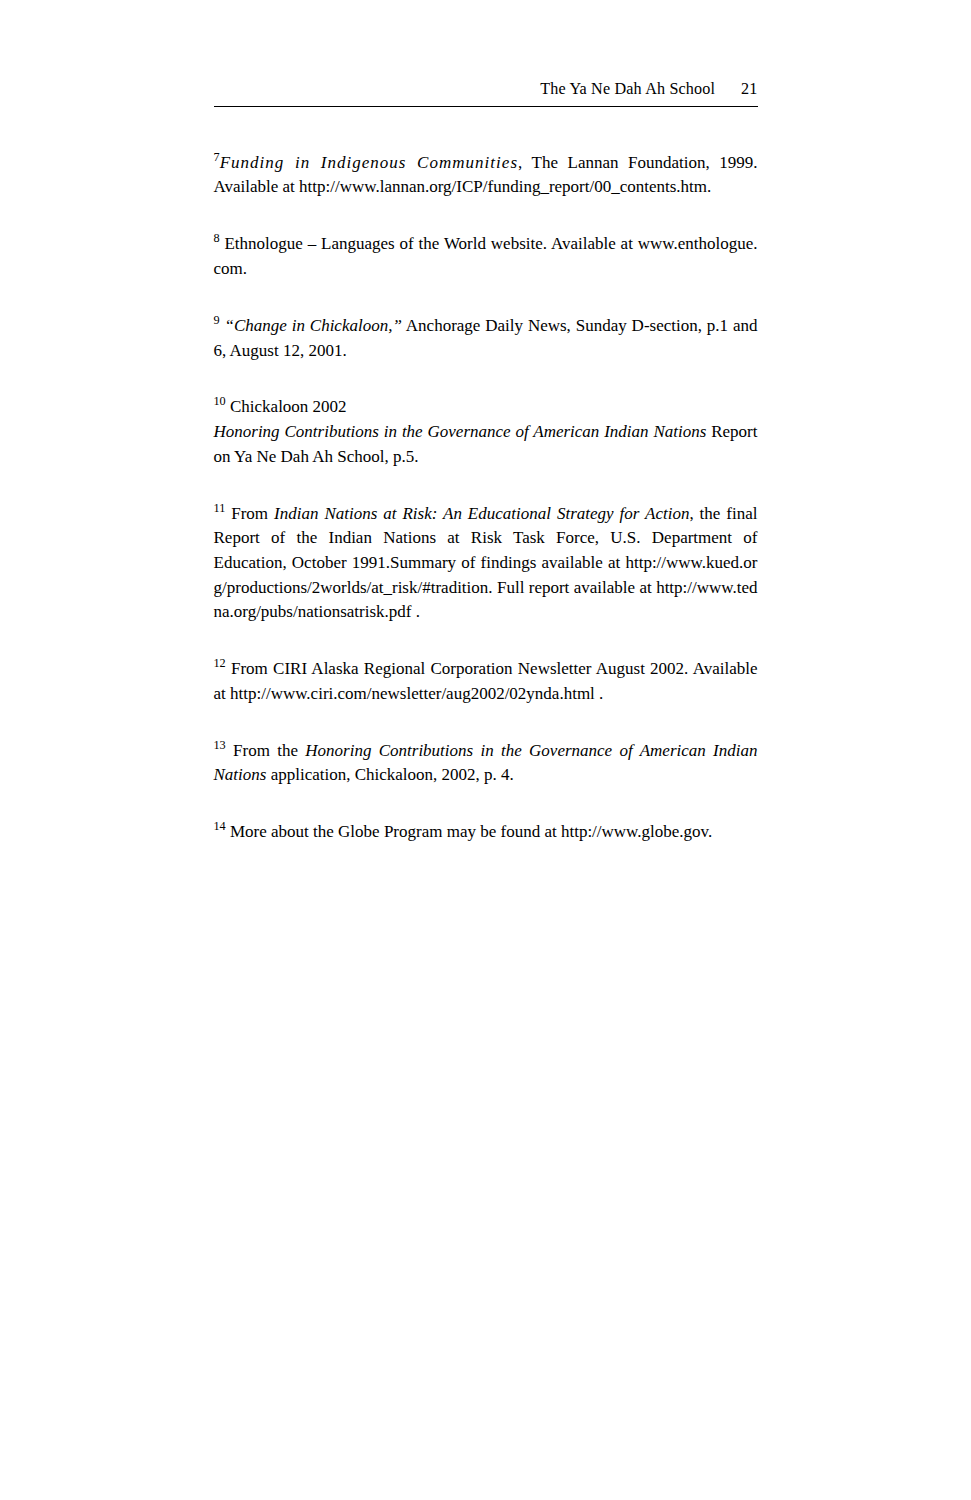The Ya Ne Dah Ah School21
7Funding in Indigenous Communities, The Lannan Foundation, 1999. Available at http://www.lannan.org/ICP/funding_report/00_contents.htm.
8 Ethnologue – Languages of the World website. Available at www.enthologue.com.
9 “Change in Chickaloon,” Anchorage Daily News, Sunday D-section, p.1 and 6, August 12, 2001.
10 Chickaloon 2002
Honoring Contributions in the Governance of American Indian Nations Report on Ya Ne Dah Ah School, p.5.
11 From Indian Nations at Risk: An Educational Strategy for Action, the final Report of the Indian Nations at Risk Task Force, U.S. Department of Education, October 1991.Summary of findings available at http://www.kued.org/productions/2worlds/at_risk/#tradition. Full report available at http://www.tedna.org/pubs/nationsatrisk.pdf .
12 From CIRI Alaska Regional Corporation Newsletter August 2002. Available at http://www.ciri.com/newsletter/aug2002/02ynda.html .
13 From the Honoring Contributions in the Governance of American Indian Nations application, Chickaloon, 2002, p. 4.
14 More about the Globe Program may be found at http://www.globe.gov.